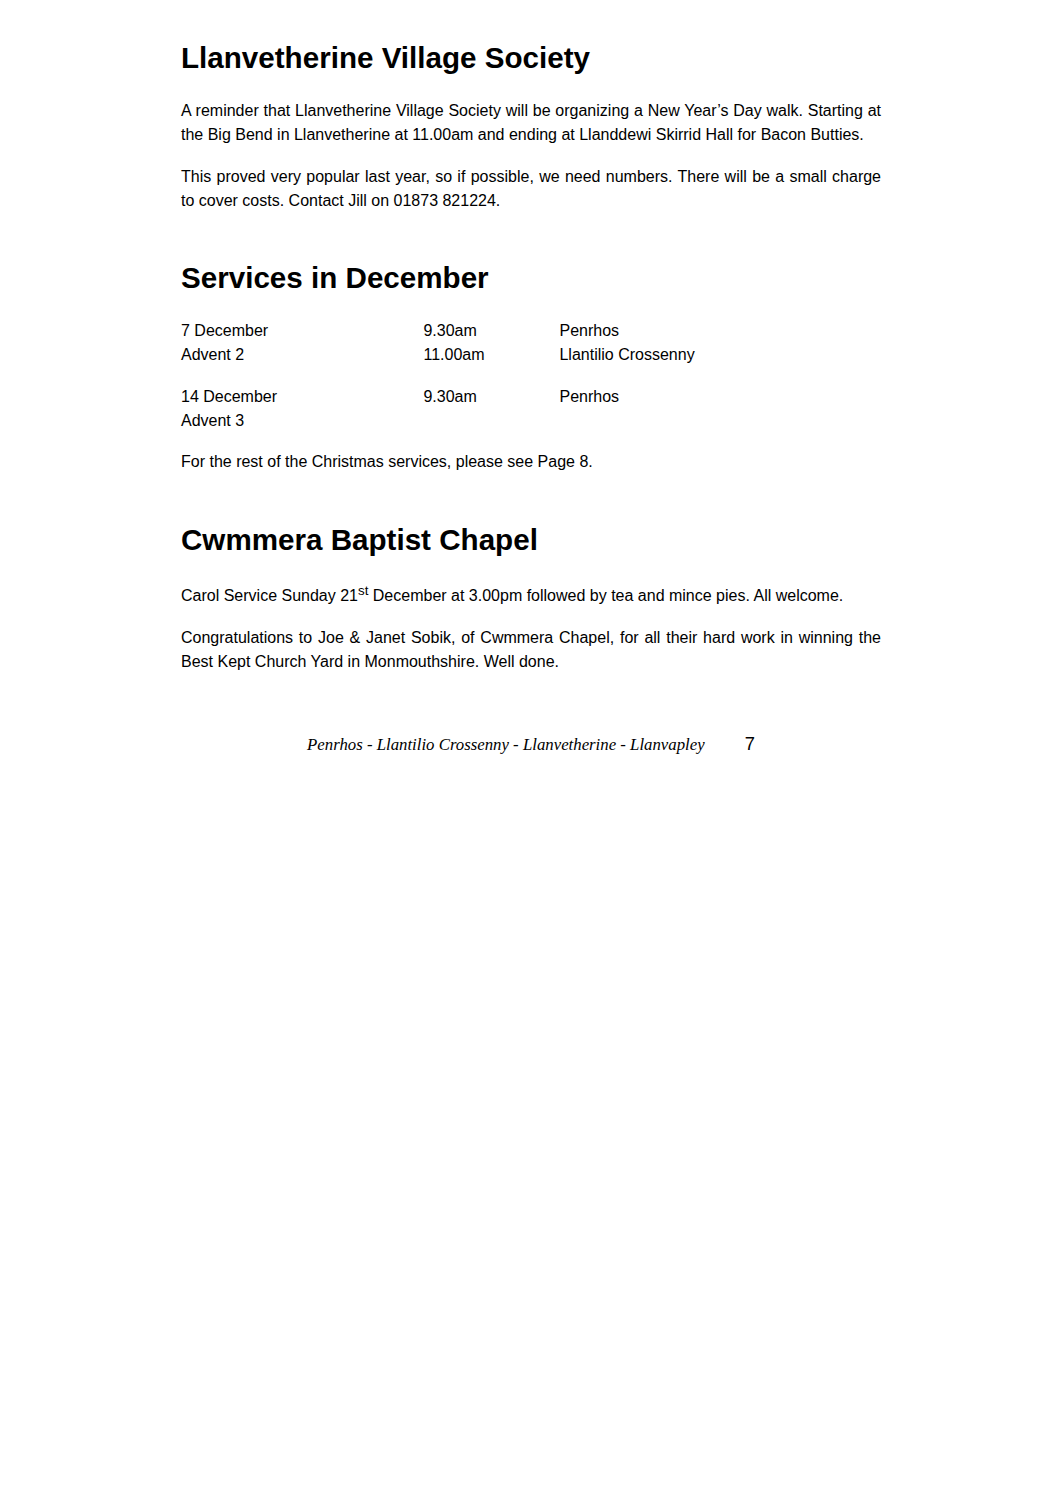Llanvetherine Village Society
A reminder that Llanvetherine Village Society will be organizing a New Year’s Day walk. Starting at the Big Bend in Llanvetherine at 11.00am and ending at Llanddewi Skirrid Hall for Bacon Butties.
This proved very popular last year, so if possible, we need numbers. There will be a small charge to cover costs. Contact Jill on 01873 821224.
Services in December
| 7 December | 9.30am | Penrhos |
| Advent 2 | 11.00am | Llantilio Crossenny |
| 14 December | 9.30am | Penrhos |
| Advent 3 | | |
For the rest of the Christmas services, please see Page 8.
Cwmmera Baptist Chapel
Carol Service Sunday 21st December at 3.00pm followed by tea and mince pies. All welcome.
Congratulations to Joe & Janet Sobik, of Cwmmera Chapel, for all their hard work in winning the Best Kept Church Yard in Monmouthshire. Well done.
Penrhos - Llantilio Crossenny - Llanvetherine - Llanvapley 7